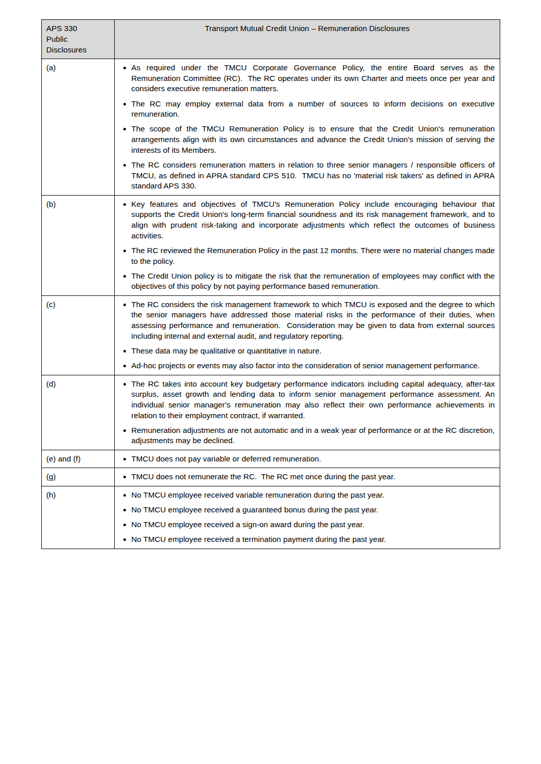| APS 330 Public Disclosures | Transport Mutual Credit Union – Remuneration Disclosures |
| --- | --- |
| (a) | As required under the TMCU Corporate Governance Policy, the entire Board serves as the Remuneration Committee (RC). The RC operates under its own Charter and meets once per year and considers executive remuneration matters. The RC may employ external data from a number of sources to inform decisions on executive remuneration. The scope of the TMCU Remuneration Policy is to ensure that the Credit Union's remuneration arrangements align with its own circumstances and advance the Credit Union's mission of serving the interests of its Members. The RC considers remuneration matters in relation to three senior managers / responsible officers of TMCU, as defined in APRA standard CPS 510. TMCU has no 'material risk takers' as defined in APRA standard APS 330. |
| (b) | Key features and objectives of TMCU's Remuneration Policy include encouraging behaviour that supports the Credit Union's long-term financial soundness and its risk management framework, and to align with prudent risk-taking and incorporate adjustments which reflect the outcomes of business activities. The RC reviewed the Remuneration Policy in the past 12 months. There were no material changes made to the policy. The Credit Union policy is to mitigate the risk that the remuneration of employees may conflict with the objectives of this policy by not paying performance based remuneration. |
| (c) | The RC considers the risk management framework to which TMCU is exposed and the degree to which the senior managers have addressed those material risks in the performance of their duties, when assessing performance and remuneration. Consideration may be given to data from external sources including internal and external audit, and regulatory reporting. These data may be qualitative or quantitative in nature. Ad-hoc projects or events may also factor into the consideration of senior management performance. |
| (d) | The RC takes into account key budgetary performance indicators including capital adequacy, after-tax surplus, asset growth and lending data to inform senior management performance assessment. An individual senior manager's remuneration may also reflect their own performance achievements in relation to their employment contract, if warranted. Remuneration adjustments are not automatic and in a weak year of performance or at the RC discretion, adjustments may be declined. |
| (e) and (f) | TMCU does not pay variable or deferred remuneration. |
| (g) | TMCU does not remunerate the RC. The RC met once during the past year. |
| (h) | No TMCU employee received variable remuneration during the past year. No TMCU employee received a guaranteed bonus during the past year. No TMCU employee received a sign-on award during the past year. No TMCU employee received a termination payment during the past year. |